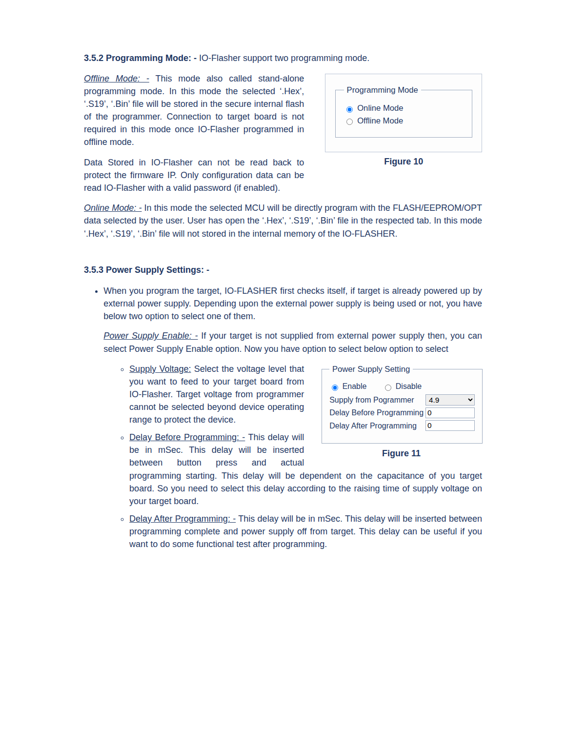3.5.2 Programming Mode: - IO-Flasher support two programming mode.
Programming Mode
Online Mode
Offline Mode
Figure 10
Offline Mode: - This mode also called stand-alone programming mode. In this mode the selected ‘.Hex’, ‘.S19’, ‘.Bin’ file will be stored in the secure internal flash of the programmer. Connection to target board is not required in this mode once IO-Flasher programmed in offline mode.
Data Stored in IO-Flasher can not be read back to protect the firmware IP. Only configuration data can be read IO-Flasher with a valid password (if enabled).
Online Mode: - In this mode the selected MCU will be directly program with the FLASH/EEPROM/OPT data selected by the user. User has open the ‘.Hex’, ‘.S19’, ‘.Bin’ file in the respected tab. In this mode ‘.Hex’, ‘.S19’, ‘.Bin’ file will not stored in the internal memory of the IO-FLASHER.
3.5.3 Power Supply Settings: -
When you program the target, IO-FLASHER first checks itself, if target is already powered up by external power supply. Depending upon the external power supply is being used or not, you have below two option to select one of them.
Power Supply Enable: - If your target is not supplied from external power supply then, you can select Power Supply Enable option. Now you have option to select below option to select
Power Supply Setting
Enable Disable
Supply from Pogrammer 4.9
Delay Before Programming
Delay After Programming
Figure 11
Supply Voltage: Select the voltage level that you want to feed to your target board from IO-Flasher. Target voltage from programmer cannot be selected beyond device operating range to protect the device.
Delay Before Programming: - This delay will be in mSec. This delay will be inserted between button press and actual programming starting. This delay will be dependent on the capacitance of you target board. So you need to select this delay according to the raising time of supply voltage on your target board.
Delay After Programming: - This delay will be in mSec. This delay will be inserted between programming complete and power supply off from target. This delay can be useful if you want to do some functional test after programming.